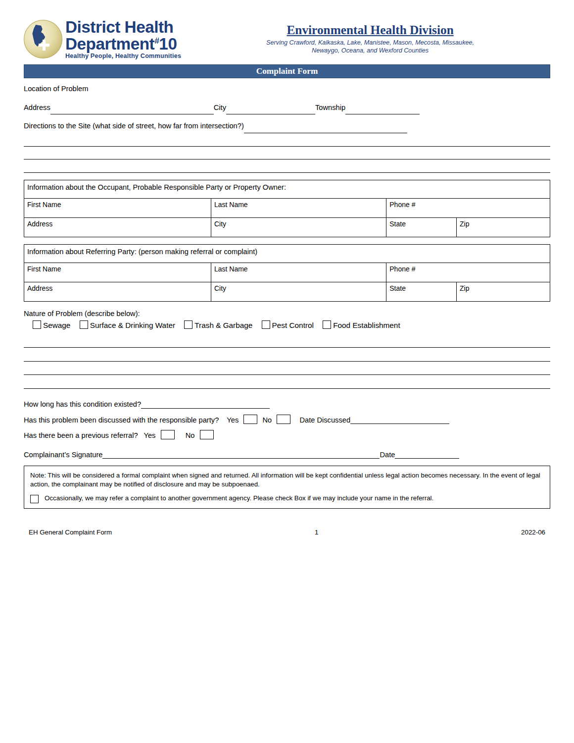District Health
Department#10
Healthy People, Healthy Communities
Environmental Health Division
Serving Crawford, Kalkaska, Lake, Manistee, Mason, Mecosta, Missaukee,
Newaygo, Oceana, and Wexford Counties
Complaint Form
Location of Problem
Address City Township
Directions to the Site (what side of street, how far from intersection?)
| Information about the Occupant, Probable Responsible Party or Property Owner: |
| First Name | Last Name | Phone # |
| Address | City | State | Zip |
| Information about Referring Party: (person making referral or complaint) |
| First Name | Last Name | Phone # |
| Address | City | State | Zip |
Nature of Problem (describe below):
Sewage Surface & Drinking Water Trash & Garbage Pest Control Food Establishment
How long has this condition existed?
Has this problem been discussed with the responsible party? Yes No Date Discussed
Has there been a previous referral? Yes No
Complainant’s Signature Date
Note: This will be considered a formal complaint when signed and returned. All information will be kept confidential unless legal action becomes necessary. In the event of legal action, the complainant may be notified of disclosure and may be subpoenaed.
Occasionally, we may refer a complaint to another government agency. Please check Box if we may include your name in the referral.
EH General Complaint Form
1
2022-06